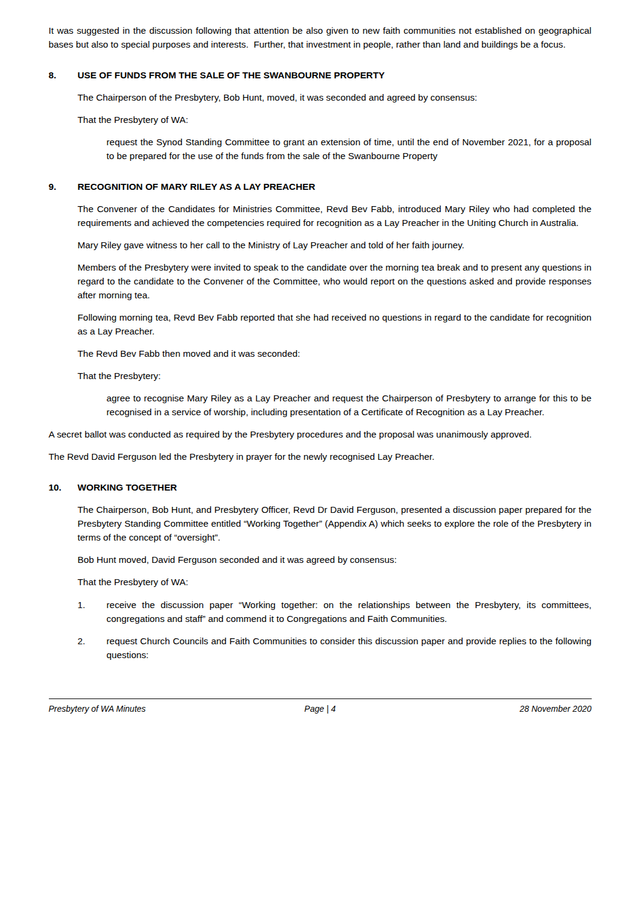It was suggested in the discussion following that attention be also given to new faith communities not established on geographical bases but also to special purposes and interests. Further, that investment in people, rather than land and buildings be a focus.
8. Use of Funds from the Sale of the Swanbourne Property
The Chairperson of the Presbytery, Bob Hunt, moved, it was seconded and agreed by consensus:
That the Presbytery of WA:
request the Synod Standing Committee to grant an extension of time, until the end of November 2021, for a proposal to be prepared for the use of the funds from the sale of the Swanbourne Property
9. Recognition of Mary Riley as a Lay Preacher
The Convener of the Candidates for Ministries Committee, Revd Bev Fabb, introduced Mary Riley who had completed the requirements and achieved the competencies required for recognition as a Lay Preacher in the Uniting Church in Australia.
Mary Riley gave witness to her call to the Ministry of Lay Preacher and told of her faith journey.
Members of the Presbytery were invited to speak to the candidate over the morning tea break and to present any questions in regard to the candidate to the Convener of the Committee, who would report on the questions asked and provide responses after morning tea.
Following morning tea, Revd Bev Fabb reported that she had received no questions in regard to the candidate for recognition as a Lay Preacher.
The Revd Bev Fabb then moved and it was seconded:
That the Presbytery:
agree to recognise Mary Riley as a Lay Preacher and request the Chairperson of Presbytery to arrange for this to be recognised in a service of worship, including presentation of a Certificate of Recognition as a Lay Preacher.
A secret ballot was conducted as required by the Presbytery procedures and the proposal was unanimously approved.
The Revd David Ferguson led the Presbytery in prayer for the newly recognised Lay Preacher.
10. Working Together
The Chairperson, Bob Hunt, and Presbytery Officer, Revd Dr David Ferguson, presented a discussion paper prepared for the Presbytery Standing Committee entitled “Working Together” (Appendix A) which seeks to explore the role of the Presbytery in terms of the concept of “oversight”.
Bob Hunt moved, David Ferguson seconded and it was agreed by consensus:
That the Presbytery of WA:
1. receive the discussion paper “Working together: on the relationships between the Presbytery, its committees, congregations and staff” and commend it to Congregations and Faith Communities.
2. request Church Councils and Faith Communities to consider this discussion paper and provide replies to the following questions:
Presbytery of WA Minutes Page | 4 28 November 2020